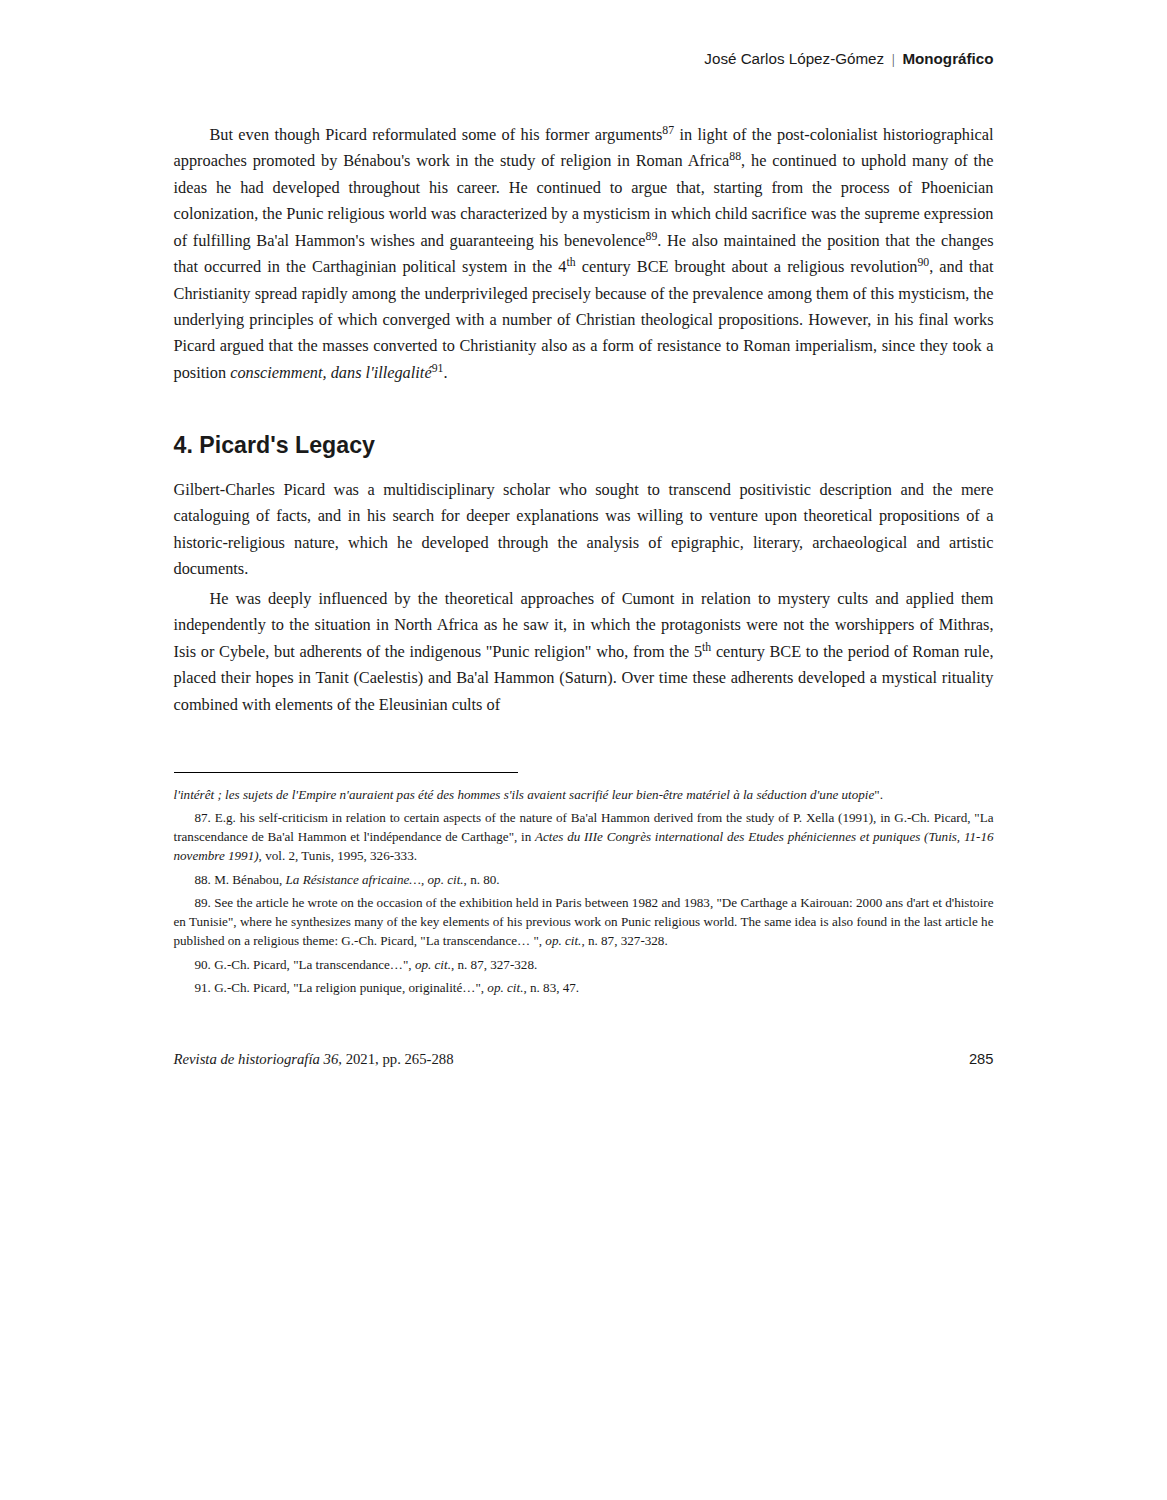José Carlos López-Gómez|Monográfico
But even though Picard reformulated some of his former arguments87 in light of the post-colonialist historiographical approaches promoted by Bénabou's work in the study of religion in Roman Africa88, he continued to uphold many of the ideas he had developed throughout his career. He continued to argue that, starting from the process of Phoenician colonization, the Punic religious world was characterized by a mysticism in which child sacrifice was the supreme expression of fulfilling Ba'al Hammon's wishes and guaranteeing his benevolence89. He also maintained the position that the changes that occurred in the Carthaginian political system in the 4th century BCE brought about a religious revolution90, and that Christianity spread rapidly among the underprivileged precisely because of the prevalence among them of this mysticism, the underlying principles of which converged with a number of Christian theological propositions. However, in his final works Picard argued that the masses converted to Christianity also as a form of resistance to Roman imperialism, since they took a position consciemment, dans l'illegalité91.
4. Picard's Legacy
Gilbert-Charles Picard was a multidisciplinary scholar who sought to transcend positivistic description and the mere cataloguing of facts, and in his search for deeper explanations was willing to venture upon theoretical propositions of a historic-religious nature, which he developed through the analysis of epigraphic, literary, archaeological and artistic documents.
He was deeply influenced by the theoretical approaches of Cumont in relation to mystery cults and applied them independently to the situation in North Africa as he saw it, in which the protagonists were not the worshippers of Mithras, Isis or Cybele, but adherents of the indigenous "Punic religion" who, from the 5th century BCE to the period of Roman rule, placed their hopes in Tanit (Caelestis) and Ba'al Hammon (Saturn). Over time these adherents developed a mystical rituality combined with elements of the Eleusinian cults of
l'intérêt ; les sujets de l'Empire n'auraient pas été des hommes s'ils avaient sacrifié leur bien-être matériel à la séduction d'une utopie".
87. E.g. his self-criticism in relation to certain aspects of the nature of Ba'al Hammon derived from the study of P. Xella (1991), in G.-Ch. Picard, "La transcendance de Ba'al Hammon et l'indépendance de Carthage", in Actes du IIIe Congrès international des Etudes phéniciennes et puniques (Tunis, 11-16 novembre 1991), vol. 2, Tunis, 1995, 326-333.
88. M. Bénabou, La Résistance africaine…, op. cit., n. 80.
89. See the article he wrote on the occasion of the exhibition held in Paris between 1982 and 1983, "De Carthage a Kairouan: 2000 ans d'art et d'histoire en Tunisie", where he synthesizes many of the key elements of his previous work on Punic religious world. The same idea is also found in the last article he published on a religious theme: G.-Ch. Picard, "La transcendance… ", op. cit., n. 87, 327-328.
90. G.-Ch. Picard, "La transcendance…", op. cit., n. 87, 327-328.
91. G.-Ch. Picard, "La religion punique, originalité…", op. cit., n. 83, 47.
Revista de historiografía 36, 2021, pp. 265-288 285